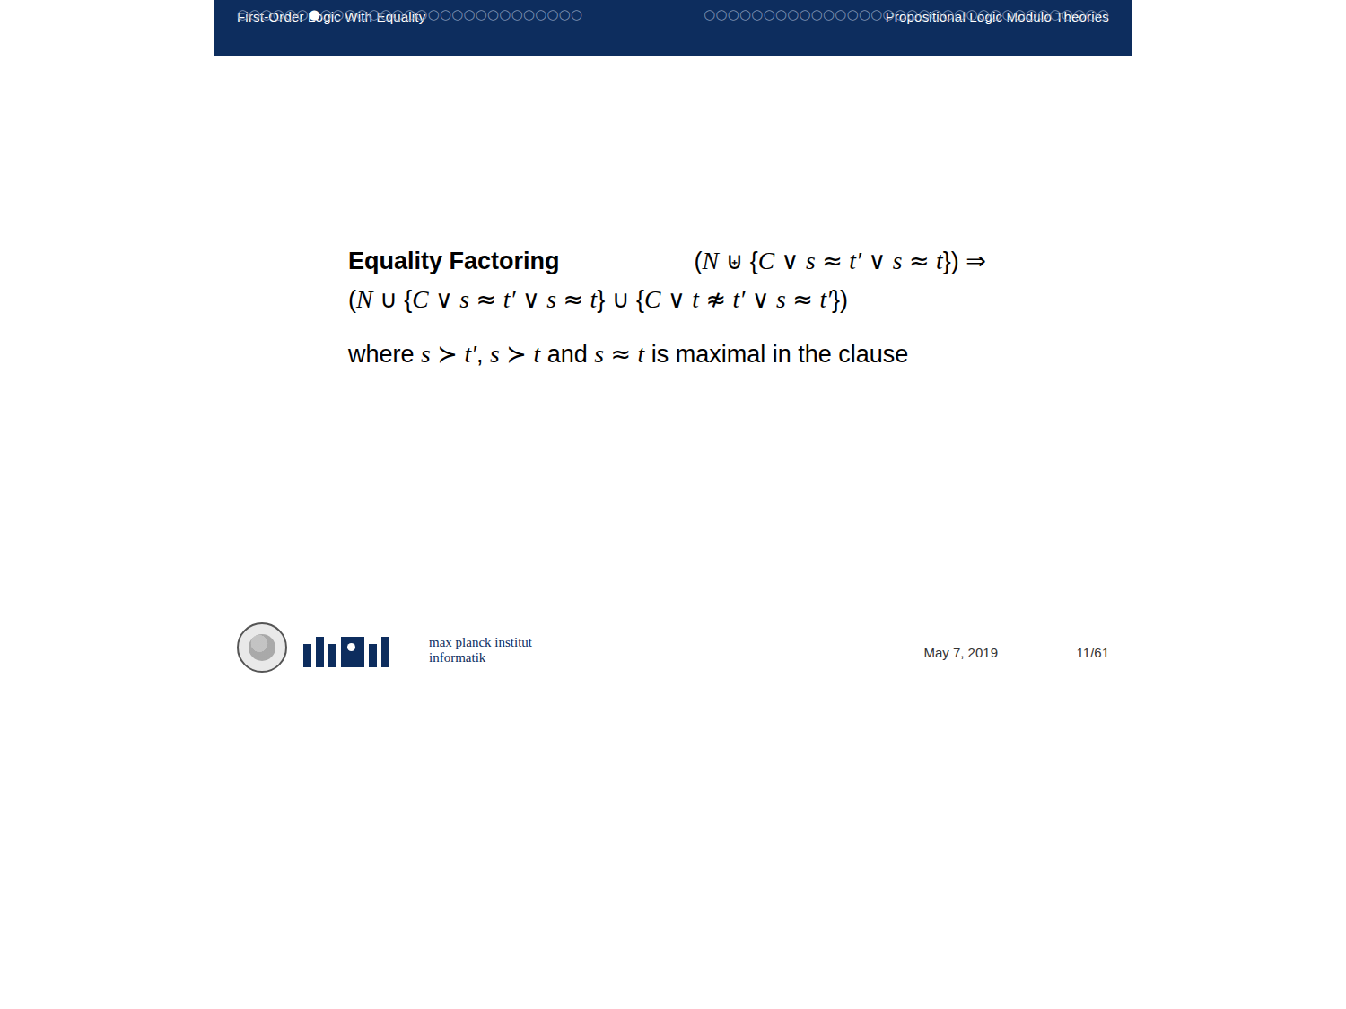First-Order Logic With Equality
Propositional Logic Modulo Theories
○○○○○○●○○○○○○○○○○○○○○○○○○○○○○
○○○○○○○○○○○○○○○○○○○○○○○○○○○○○○○○○○
Equality Factoring (N ⊎ {C ∨ s ≈ t′ ∨ s ≈ t}) ⇒
(N ∪ {C ∨ s ≈ t′ ∨ s ≈ t} ∪ {C ∨ t ≉ t′ ∨ s ≈ t′})
where s ≻ t′, s ≻ t and s ≈ t is maximal in the clause
max planck institut informatik
May 7, 2019
11/61